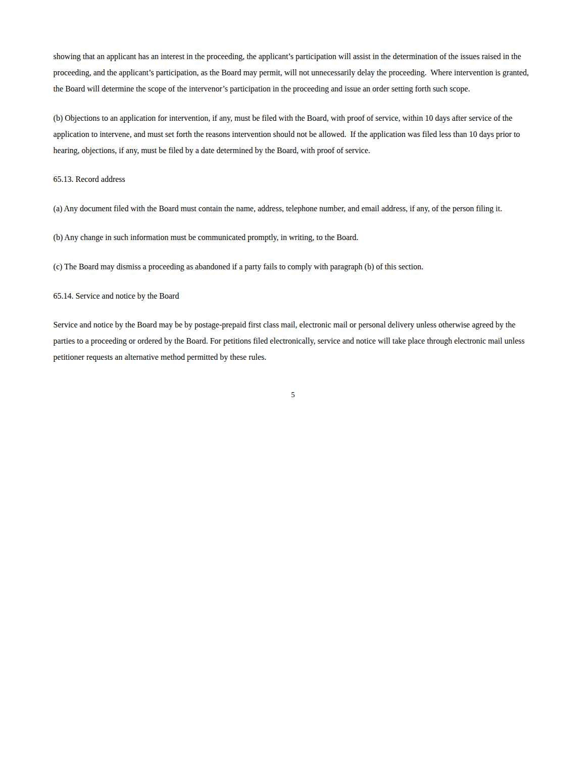showing that an applicant has an interest in the proceeding, the applicant’s participation will assist in the determination of the issues raised in the proceeding, and the applicant’s participation, as the Board may permit, will not unnecessarily delay the proceeding. Where intervention is granted, the Board will determine the scope of the intervenor’s participation in the proceeding and issue an order setting forth such scope.
(b) Objections to an application for intervention, if any, must be filed with the Board, with proof of service, within 10 days after service of the application to intervene, and must set forth the reasons intervention should not be allowed. If the application was filed less than 10 days prior to hearing, objections, if any, must be filed by a date determined by the Board, with proof of service.
65.13. Record address
(a) Any document filed with the Board must contain the name, address, telephone number, and email address, if any, of the person filing it.
(b) Any change in such information must be communicated promptly, in writing, to the Board.
(c) The Board may dismiss a proceeding as abandoned if a party fails to comply with paragraph (b) of this section.
65.14. Service and notice by the Board
Service and notice by the Board may be by postage-prepaid first class mail, electronic mail or personal delivery unless otherwise agreed by the parties to a proceeding or ordered by the Board. For petitions filed electronically, service and notice will take place through electronic mail unless petitioner requests an alternative method permitted by these rules.
5